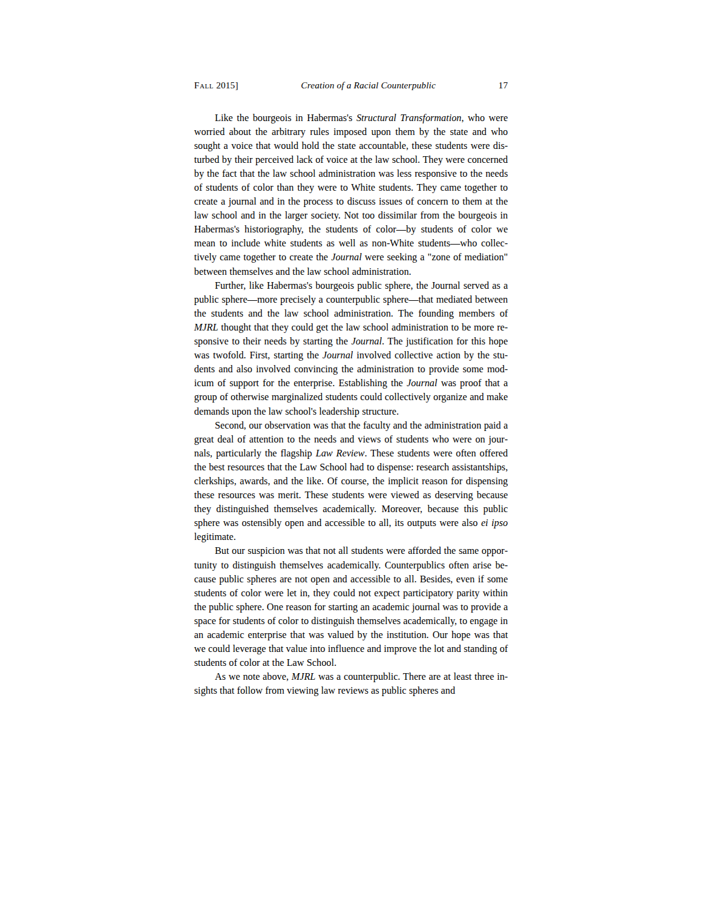Fall 2015] Creation of a Racial Counterpublic 17
Like the bourgeois in Habermas's Structural Transformation, who were worried about the arbitrary rules imposed upon them by the state and who sought a voice that would hold the state accountable, these students were disturbed by their perceived lack of voice at the law school. They were concerned by the fact that the law school administration was less responsive to the needs of students of color than they were to White students. They came together to create a journal and in the process to discuss issues of concern to them at the law school and in the larger society. Not too dissimilar from the bourgeois in Habermas's historiography, the students of color—by students of color we mean to include white students as well as non-White students—who collectively came together to create the Journal were seeking a "zone of mediation" between themselves and the law school administration.
Further, like Habermas's bourgeois public sphere, the Journal served as a public sphere—more precisely a counterpublic sphere—that mediated between the students and the law school administration. The founding members of MJRL thought that they could get the law school administration to be more responsive to their needs by starting the Journal. The justification for this hope was twofold. First, starting the Journal involved collective action by the students and also involved convincing the administration to provide some modicum of support for the enterprise. Establishing the Journal was proof that a group of otherwise marginalized students could collectively organize and make demands upon the law school's leadership structure.
Second, our observation was that the faculty and the administration paid a great deal of attention to the needs and views of students who were on journals, particularly the flagship Law Review. These students were often offered the best resources that the Law School had to dispense: research assistantships, clerkships, awards, and the like. Of course, the implicit reason for dispensing these resources was merit. These students were viewed as deserving because they distinguished themselves academically. Moreover, because this public sphere was ostensibly open and accessible to all, its outputs were also ei ipso legitimate.
But our suspicion was that not all students were afforded the same opportunity to distinguish themselves academically. Counterpublics often arise because public spheres are not open and accessible to all. Besides, even if some students of color were let in, they could not expect participatory parity within the public sphere. One reason for starting an academic journal was to provide a space for students of color to distinguish themselves academically, to engage in an academic enterprise that was valued by the institution. Our hope was that we could leverage that value into influence and improve the lot and standing of students of color at the Law School.
As we note above, MJRL was a counterpublic. There are at least three insights that follow from viewing law reviews as public spheres and